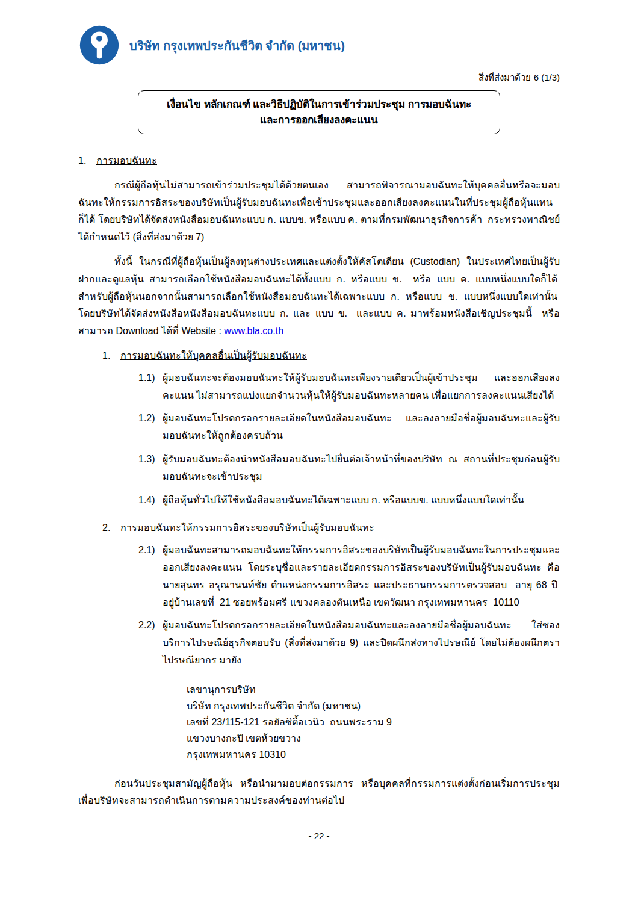บริษัท กรุงเทพประกันชีวิต จำกัด (มหาชน)
สิ่งที่ส่งมาด้วย 6 (1/3)
เงื่อนไข หลักเกณฑ์ และวิธีปฏิบัติในการเข้าร่วมประชุม การมอบฉันทะ
และการออกเสียงลงคะแนน
1. การมอบฉันทะ
กรณีผู้ถือหุ้นไม่สามารถเข้าร่วมประชุมได้ด้วยตนเอง สามารถพิจารณามอบฉันทะให้บุคคลอื่นหรือจะมอบฉันทะให้กรรมการอิสระของบริษัทเป็นผู้รับมอบฉันทะเพื่อเข้าประชุมและออกเสียงลงคะแนนในที่ประชุมผู้ถือหุ้นแทนก็ได้ โดยบริษัทได้จัดส่งหนังสือมอบฉันทะแบบ ก. แบบข. หรือแบบ ค. ตามที่กรมพัฒนาธุรกิจการค้า กระทรวงพาณิชย์ได้กำหนดไว้ (สิ่งที่ส่งมาด้วย 7)
ทั้งนี้ ในกรณีที่ผู้ถือหุ้นเป็นผู้ลงทุนต่างประเทศและแต่งตั้งให้คัสโตเดียน (Custodian) ในประเทศไทยเป็นผู้รับฝากและดูแลหุ้น สามารถเลือกใช้หนังสือมอบฉันทะได้ทั้งแบบ ก. หรือแบบ ข. หรือ แบบ ค. แบบหนึ่งแบบใดก็ได้ สำหรับผู้ถือหุ้นนอกจากนั้นสามารถเลือกใช้หนังสือมอบฉันทะได้เฉพาะแบบ ก. หรือแบบ ข. แบบหนึ่งแบบใดเท่านั้น โดยบริษัทได้จัดส่งหนังสือหนังสือมอบฉันทะแบบ ก. และ แบบ ข. และแบบ ค. มาพร้อมหนังสือเชิญประชุมนี้ หรือ สามารถ Download ได้ที่ Website : www.bla.co.th
1. การมอบฉันทะให้บุคคลอื่นเป็นผู้รับมอบฉันทะ
1.1) ผู้มอบฉันทะจะต้องมอบฉันทะให้ผู้รับมอบฉันทะเพียงรายเดียวเป็นผู้เข้าประชุม และออกเสียงลงคะแนน ไม่สามารถแบ่งแยกจำนวนหุ้นให้ผู้รับมอบฉันทะหลายคน เพื่อแยกการลงคะแนนเสียงได้
1.2) ผู้มอบฉันทะโปรดกรอกรายละเอียดในหนังสือมอบฉันทะ และลงลายมือชื่อผู้มอบฉันทะและผู้รับมอบฉันทะให้ถูกต้องครบถ้วน
1.3) ผู้รับมอบฉันทะต้องนำหนังสือมอบฉันทะไปยื่นต่อเจ้าหน้าที่ของบริษัท ณ สถานที่ประชุมก่อนผู้รับมอบฉันทะจะเข้าประชุม
1.4) ผู้ถือหุ้นทั่วไปให้ใช้หนังสือมอบฉันทะได้เฉพาะแบบ ก. หรือแบบข. แบบหนึ่งแบบใดเท่านั้น
2. การมอบฉันทะให้กรรมการอิสระของบริษัทเป็นผู้รับมอบฉันทะ
2.1) ผู้มอบฉันทะสามารถมอบฉันทะให้กรรมการอิสระของบริษัทเป็นผู้รับมอบฉันทะในการประชุมและออกเสียงลงคะแนน โดยระบุชื่อและรายละเอียดกรรมการอิสระของบริษัทเป็นผู้รับมอบฉันทะ คือ นายสุนทร อรุณานนท์ชัย ตำแหน่งกรรมการอิสระ และประธานกรรมการตรวจสอบ อายุ 68 ปี อยู่บ้านเลขที่ 21 ซอยพร้อมศรี แขวงคลองตันเหนือ เขตวัฒนา กรุงเทพมหานคร 10110
2.2) ผู้มอบฉันทะโปรดกรอกรายละเอียดในหนังสือมอบฉันทะและลงลายมือชื่อผู้มอบฉันทะ ใส่ซองบริการไปรษณีย์ธุรกิจตอบรับ (สิ่งที่ส่งมาด้วย 9) และปิดผนึกส่งทางไปรษณีย์ โดยไม่ต้องผนึกตราไปรษณียากร มายัง
เลขานุการบริษัท
บริษัท กรุงเทพประกันชีวิต จำกัด (มหาชน)
เลขที่ 23/115-121 รอยัลซิตี้อเวนิว ถนนพระราม 9
แขวงบางกะปิ เขตห้วยขวาง
กรุงเทพมหานคร 10310
ก่อนวันประชุมสามัญผู้ถือหุ้น หรือนำมามอบต่อกรรมการ หรือบุคคลที่กรรมการแต่งตั้งก่อนเริ่มการประชุม เพื่อบริษัทจะสามารถดำเนินการตามความประสงค์ของท่านต่อไป
- 22 -